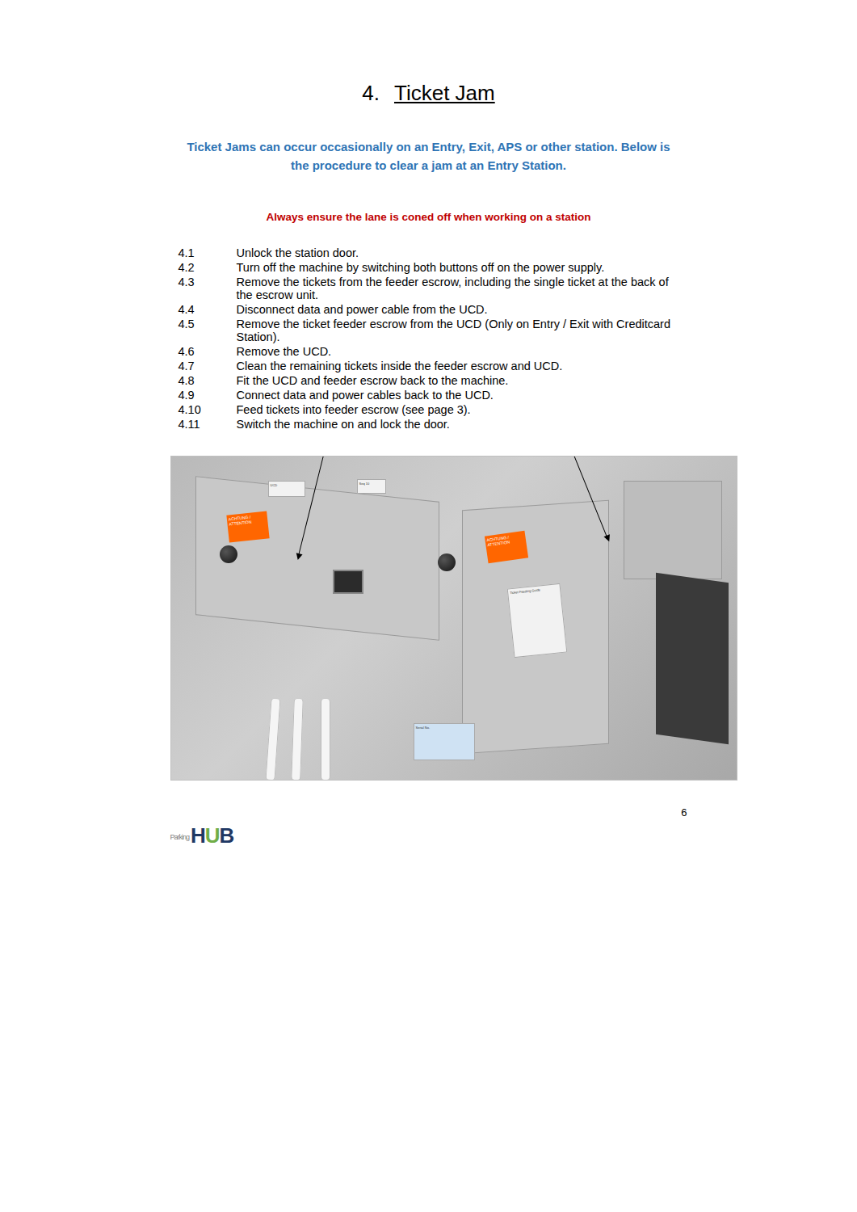4. Ticket Jam
Ticket Jams can occur occasionally on an Entry, Exit, APS or other station. Below is the procedure to clear a jam at an Entry Station.
Always ensure the lane is coned off when working on a station
| 4.1 | Unlock the station door. |
| 4.2 | Turn off the machine by switching both buttons off on the power supply. |
| 4.3 | Remove the tickets from the feeder escrow, including the single ticket at the back of the escrow unit. |
| 4.4 | Disconnect data and power cable from the UCD. |
| 4.5 | Remove the ticket feeder escrow from the UCD (Only on Entry / Exit with Creditcard Station). |
| 4.6 | Remove the UCD. |
| 4.7 | Clean the remaining tickets inside the feeder escrow and UCD. |
| 4.8 | Fit the UCD and feeder escrow back to the machine. |
| 4.9 | Connect data and power cables back to the UCD. |
| 4.10 | Feed tickets into feeder escrow (see page 3). |
| 4.11 | Switch the machine on and lock the door. |
ACHTUNG / ATTENTION
ACHTUNG / ATTENTION
Ticket Feeding Guide
Serial No.
UCD
Seq 10
6
Parking HUB